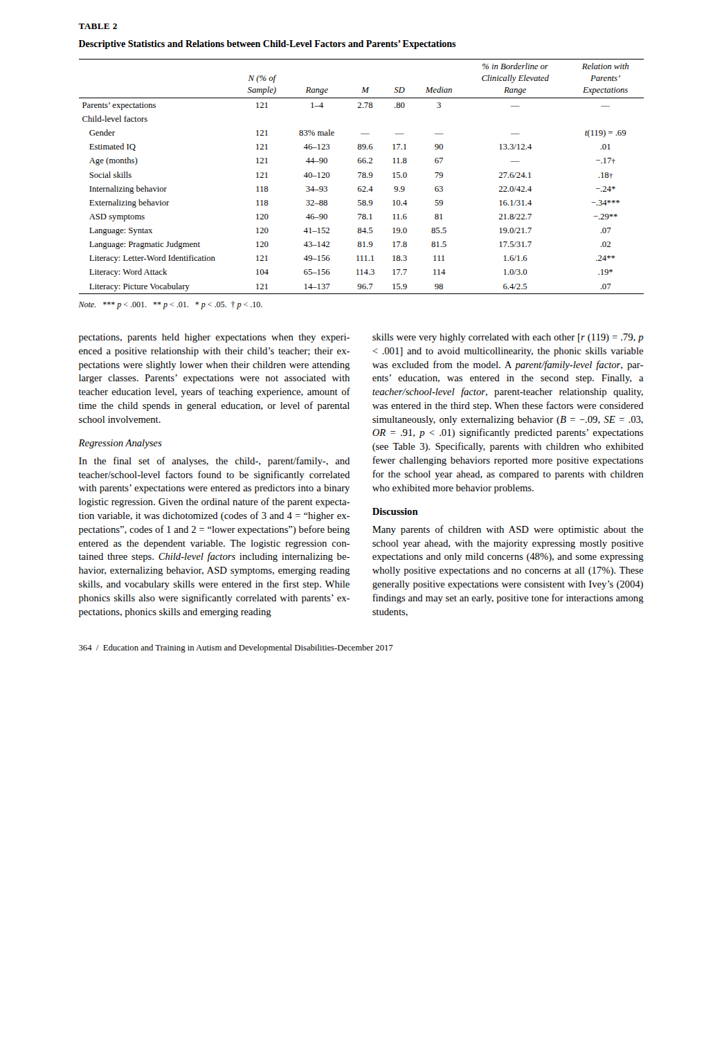TABLE 2
Descriptive Statistics and Relations between Child-Level Factors and Parents’ Expectations
| | N (% of Sample) | Range | M | SD | Median | % in Borderline or Clinically Elevated Range | Relation with Parents’ Expectations |
| --- | --- | --- | --- | --- | --- | --- | --- |
| Parents’ expectations | 121 | 1–4 | 2.78 | .80 | 3 | — | — |
| Child-level factors | | | | | | | |
| Gender | 121 | 83% male | — | — | — | — | t (119) = .69 |
| Estimated IQ | 121 | 46–123 | 89.6 | 17.1 | 90 | 13.3/12.4 | .01 |
| Age (months) | 121 | 44–90 | 66.2 | 11.8 | 67 | — | −.17 † |
| Social skills | 121 | 40–120 | 78.9 | 15.0 | 79 | 27.6/24.1 | .18 † |
| Internalizing behavior | 118 | 34–93 | 62.4 | 9.9 | 63 | 22.0/42.4 | −.24* |
| Externalizing behavior | 118 | 32–88 | 58.9 | 10.4 | 59 | 16.1/31.4 | −.34*** |
| ASD symptoms | 120 | 46–90 | 78.1 | 11.6 | 81 | 21.8/22.7 | −.29** |
| Language: Syntax | 120 | 41–152 | 84.5 | 19.0 | 85.5 | 19.0/21.7 | .07 |
| Language: Pragmatic Judgment | 120 | 43–142 | 81.9 | 17.8 | 81.5 | 17.5/31.7 | .02 |
| Literacy: Letter-Word Identification | 121 | 49–156 | 111.1 | 18.3 | 111 | 1.6/1.6 | .24** |
| Literacy: Word Attack | 104 | 65–156 | 114.3 | 17.7 | 114 | 1.0/3.0 | .19* |
| Literacy: Picture Vocabulary | 121 | 14–137 | 96.7 | 15.9 | 98 | 6.4/2.5 | .07 |
Note. *** p < .001. ** p < .01. * p < .05. † p < .10.
pectations, parents held higher expectations when they experienced a positive relationship with their child’s teacher; their expectations were slightly lower when their children were attending larger classes. Parents’ expectations were not associated with teacher education level, years of teaching experience, amount of time the child spends in general education, or level of parental school involvement.
Regression Analyses
In the final set of analyses, the child-, parent/family-, and teacher/school-level factors found to be significantly correlated with parents’ expectations were entered as predictors into a binary logistic regression. Given the ordinal nature of the parent expectation variable, it was dichotomized (codes of 3 and 4 = “higher expectations”, codes of 1 and 2 = “lower expectations”) before being entered as the dependent variable. The logistic regression contained three steps. Child-level factors including internalizing behavior, externalizing behavior, ASD symptoms, emerging reading skills, and vocabulary skills were entered in the first step. While phonics skills also were significantly correlated with parents’ expectations, phonics skills and emerging reading
skills were very highly correlated with each other [r (119) = .79, p < .001] and to avoid multicollinearity, the phonic skills variable was excluded from the model. A parent/family-level factor, parents’ education, was entered in the second step. Finally, a teacher/school-level factor, parent-teacher relationship quality, was entered in the third step. When these factors were considered simultaneously, only externalizing behavior (B = −.09, SE = .03, OR = .91, p < .01) significantly predicted parents’ expectations (see Table 3). Specifically, parents with children who exhibited fewer challenging behaviors reported more positive expectations for the school year ahead, as compared to parents with children who exhibited more behavior problems.
Discussion
Many parents of children with ASD were optimistic about the school year ahead, with the majority expressing mostly positive expectations and only mild concerns (48%), and some expressing wholly positive expectations and no concerns at all (17%). These generally positive expectations were consistent with Ivey’s (2004) findings and may set an early, positive tone for interactions among students,
364 / Education and Training in Autism and Developmental Disabilities-December 2017